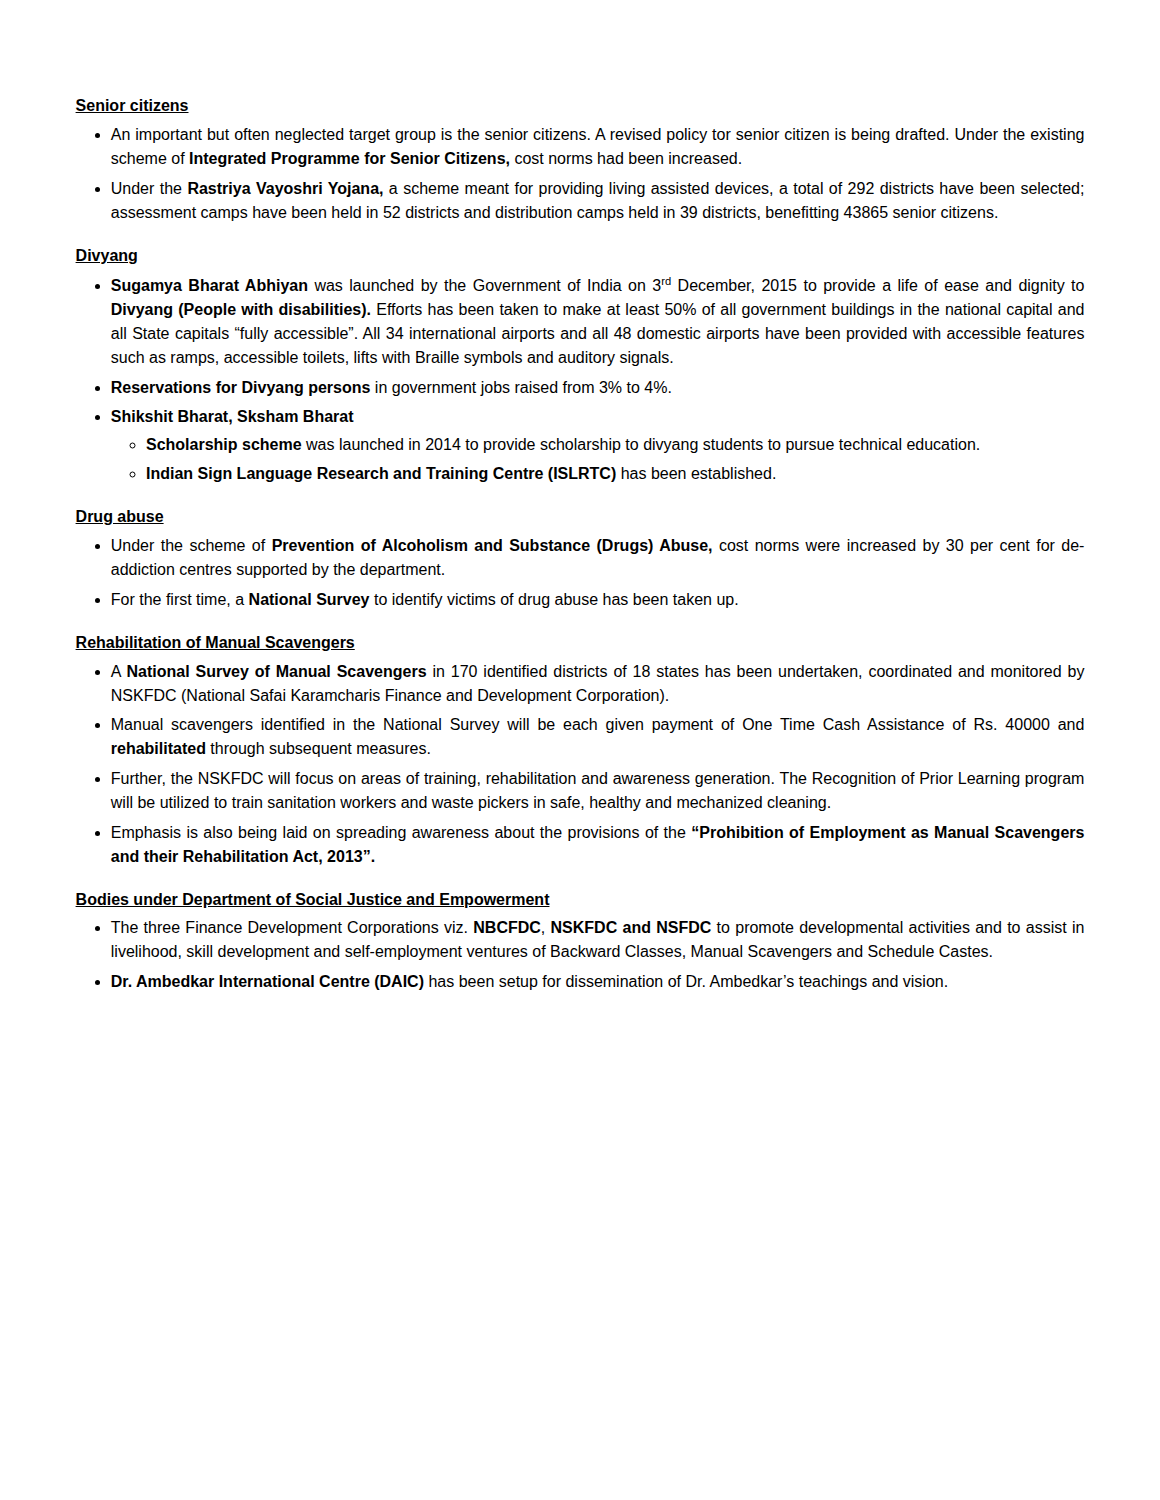Senior citizens
An important but often neglected target group is the senior citizens. A revised policy tor senior citizen is being drafted. Under the existing scheme of Integrated Programme for Senior Citizens, cost norms had been increased.
Under the Rastriya Vayoshri Yojana, a scheme meant for providing living assisted devices, a total of 292 districts have been selected; assessment camps have been held in 52 districts and distribution camps held in 39 districts, benefitting 43865 senior citizens.
Divyang
Sugamya Bharat Abhiyan was launched by the Government of India on 3rd December, 2015 to provide a life of ease and dignity to Divyang (People with disabilities). Efforts has been taken to make at least 50% of all government buildings in the national capital and all State capitals “fully accessible”. All 34 international airports and all 48 domestic airports have been provided with accessible features such as ramps, accessible toilets, lifts with Braille symbols and auditory signals.
Reservations for Divyang persons in government jobs raised from 3% to 4%.
Shikshit Bharat, Sksham Bharat
Scholarship scheme was launched in 2014 to provide scholarship to divyang students to pursue technical education.
Indian Sign Language Research and Training Centre (ISLRTC) has been established.
Drug abuse
Under the scheme of Prevention of Alcoholism and Substance (Drugs) Abuse, cost norms were increased by 30 per cent for de-addiction centres supported by the department.
For the first time, a National Survey to identify victims of drug abuse has been taken up.
Rehabilitation of Manual Scavengers
A National Survey of Manual Scavengers in 170 identified districts of 18 states has been undertaken, coordinated and monitored by NSKFDC (National Safai Karamcharis Finance and Development Corporation).
Manual scavengers identified in the National Survey will be each given payment of One Time Cash Assistance of Rs. 40000 and rehabilitated through subsequent measures.
Further, the NSKFDC will focus on areas of training, rehabilitation and awareness generation. The Recognition of Prior Learning program will be utilized to train sanitation workers and waste pickers in safe, healthy and mechanized cleaning.
Emphasis is also being laid on spreading awareness about the provisions of the “Prohibition of Employment as Manual Scavengers and their Rehabilitation Act, 2013”.
Bodies under Department of Social Justice and Empowerment
The three Finance Development Corporations viz. NBCFDC, NSKFDC and NSFDC to promote developmental activities and to assist in livelihood, skill development and self-employment ventures of Backward Classes, Manual Scavengers and Schedule Castes.
Dr. Ambedkar International Centre (DAIC) has been setup for dissemination of Dr. Ambedkar’s teachings and vision.